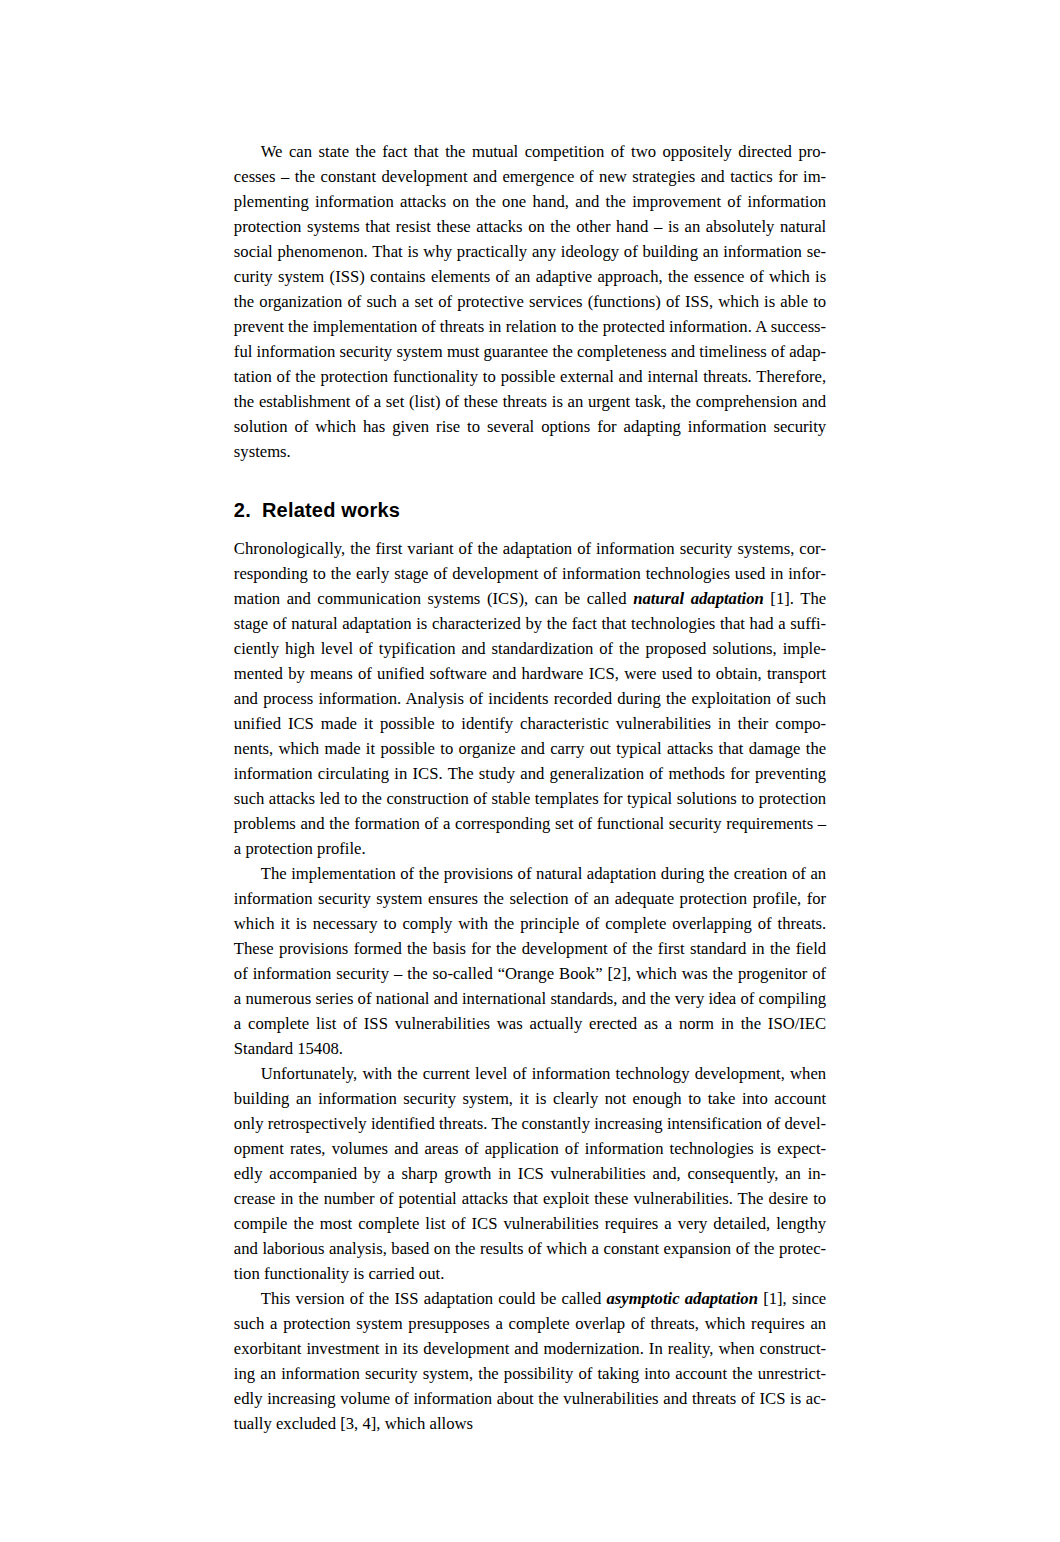We can state the fact that the mutual competition of two oppositely directed processes – the constant development and emergence of new strategies and tactics for implementing information attacks on the one hand, and the improvement of information protection systems that resist these attacks on the other hand – is an absolutely natural social phenomenon. That is why practically any ideology of building an information security system (ISS) contains elements of an adaptive approach, the essence of which is the organization of such a set of protective services (functions) of ISS, which is able to prevent the implementation of threats in relation to the protected information. A successful information security system must guarantee the completeness and timeliness of adaptation of the protection functionality to possible external and internal threats. Therefore, the establishment of a set (list) of these threats is an urgent task, the comprehension and solution of which has given rise to several options for adapting information security systems.
2. Related works
Chronologically, the first variant of the adaptation of information security systems, corresponding to the early stage of development of information technologies used in information and communication systems (ICS), can be called natural adaptation [1]. The stage of natural adaptation is characterized by the fact that technologies that had a sufficiently high level of typification and standardization of the proposed solutions, implemented by means of unified software and hardware ICS, were used to obtain, transport and process information. Analysis of incidents recorded during the exploitation of such unified ICS made it possible to identify characteristic vulnerabilities in their components, which made it possible to organize and carry out typical attacks that damage the information circulating in ICS. The study and generalization of methods for preventing such attacks led to the construction of stable templates for typical solutions to protection problems and the formation of a corresponding set of functional security requirements – a protection profile.
The implementation of the provisions of natural adaptation during the creation of an information security system ensures the selection of an adequate protection profile, for which it is necessary to comply with the principle of complete overlapping of threats. These provisions formed the basis for the development of the first standard in the field of information security – the so-called “Orange Book” [2], which was the progenitor of a numerous series of national and international standards, and the very idea of compiling a complete list of ISS vulnerabilities was actually erected as a norm in the ISO/IEC Standard 15408.
Unfortunately, with the current level of information technology development, when building an information security system, it is clearly not enough to take into account only retrospectively identified threats. The constantly increasing intensification of development rates, volumes and areas of application of information technologies is expectedly accompanied by a sharp growth in ICS vulnerabilities and, consequently, an increase in the number of potential attacks that exploit these vulnerabilities. The desire to compile the most complete list of ICS vulnerabilities requires a very detailed, lengthy and laborious analysis, based on the results of which a constant expansion of the protection functionality is carried out.
This version of the ISS adaptation could be called asymptotic adaptation [1], since such a protection system presupposes a complete overlap of threats, which requires an exorbitant investment in its development and modernization. In reality, when constructing an information security system, the possibility of taking into account the unrestrictedly increasing volume of information about the vulnerabilities and threats of ICS is actually excluded [3, 4], which allows